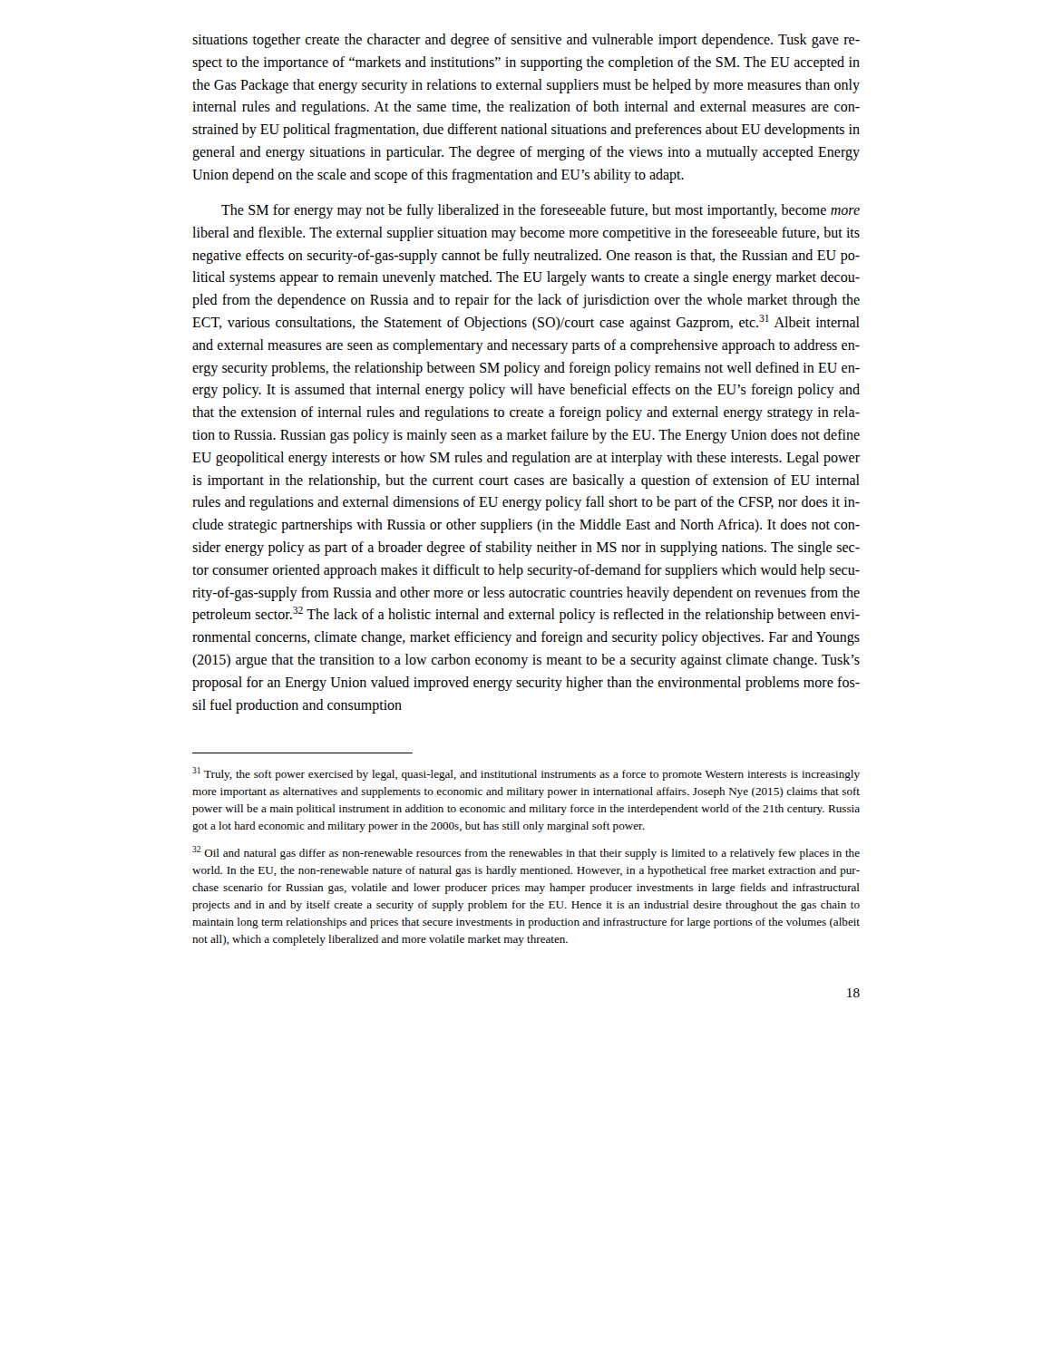situations together create the character and degree of sensitive and vulnerable import dependence. Tusk gave respect to the importance of “markets and institutions” in supporting the completion of the SM. The EU accepted in the Gas Package that energy security in relations to external suppliers must be helped by more measures than only internal rules and regulations. At the same time, the realization of both internal and external measures are constrained by EU political fragmentation, due different national situations and preferences about EU developments in general and energy situations in particular. The degree of merging of the views into a mutually accepted Energy Union depend on the scale and scope of this fragmentation and EU’s ability to adapt.
The SM for energy may not be fully liberalized in the foreseeable future, but most importantly, become more liberal and flexible. The external supplier situation may become more competitive in the foreseeable future, but its negative effects on security-of-gas-supply cannot be fully neutralized. One reason is that, the Russian and EU political systems appear to remain unevenly matched. The EU largely wants to create a single energy market decoupled from the dependence on Russia and to repair for the lack of jurisdiction over the whole market through the ECT, various consultations, the Statement of Objections (SO)/court case against Gazprom, etc.31 Albeit internal and external measures are seen as complementary and necessary parts of a comprehensive approach to address energy security problems, the relationship between SM policy and foreign policy remains not well defined in EU energy policy. It is assumed that internal energy policy will have beneficial effects on the EU’s foreign policy and that the extension of internal rules and regulations to create a foreign policy and external energy strategy in relation to Russia. Russian gas policy is mainly seen as a market failure by the EU. The Energy Union does not define EU geopolitical energy interests or how SM rules and regulation are at interplay with these interests. Legal power is important in the relationship, but the current court cases are basically a question of extension of EU internal rules and regulations and external dimensions of EU energy policy fall short to be part of the CFSP, nor does it include strategic partnerships with Russia or other suppliers (in the Middle East and North Africa). It does not consider energy policy as part of a broader degree of stability neither in MS nor in supplying nations. The single sector consumer oriented approach makes it difficult to help security-of-demand for suppliers which would help security-of-gas-supply from Russia and other more or less autocratic countries heavily dependent on revenues from the petroleum sector.32 The lack of a holistic internal and external policy is reflected in the relationship between environmental concerns, climate change, market efficiency and foreign and security policy objectives. Far and Youngs (2015) argue that the transition to a low carbon economy is meant to be a security against climate change. Tusk’s proposal for an Energy Union valued improved energy security higher than the environmental problems more fossil fuel production and consumption
31 Truly, the soft power exercised by legal, quasi-legal, and institutional instruments as a force to promote Western interests is increasingly more important as alternatives and supplements to economic and military power in international affairs. Joseph Nye (2015) claims that soft power will be a main political instrument in addition to economic and military force in the interdependent world of the 21th century. Russia got a lot hard economic and military power in the 2000s, but has still only marginal soft power.
32 Oil and natural gas differ as non-renewable resources from the renewables in that their supply is limited to a relatively few places in the world. In the EU, the non-renewable nature of natural gas is hardly mentioned. However, in a hypothetical free market extraction and purchase scenario for Russian gas, volatile and lower producer prices may hamper producer investments in large fields and infrastructural projects and in and by itself create a security of supply problem for the EU. Hence it is an industrial desire throughout the gas chain to maintain long term relationships and prices that secure investments in production and infrastructure for large portions of the volumes (albeit not all), which a completely liberalized and more volatile market may threaten.
18